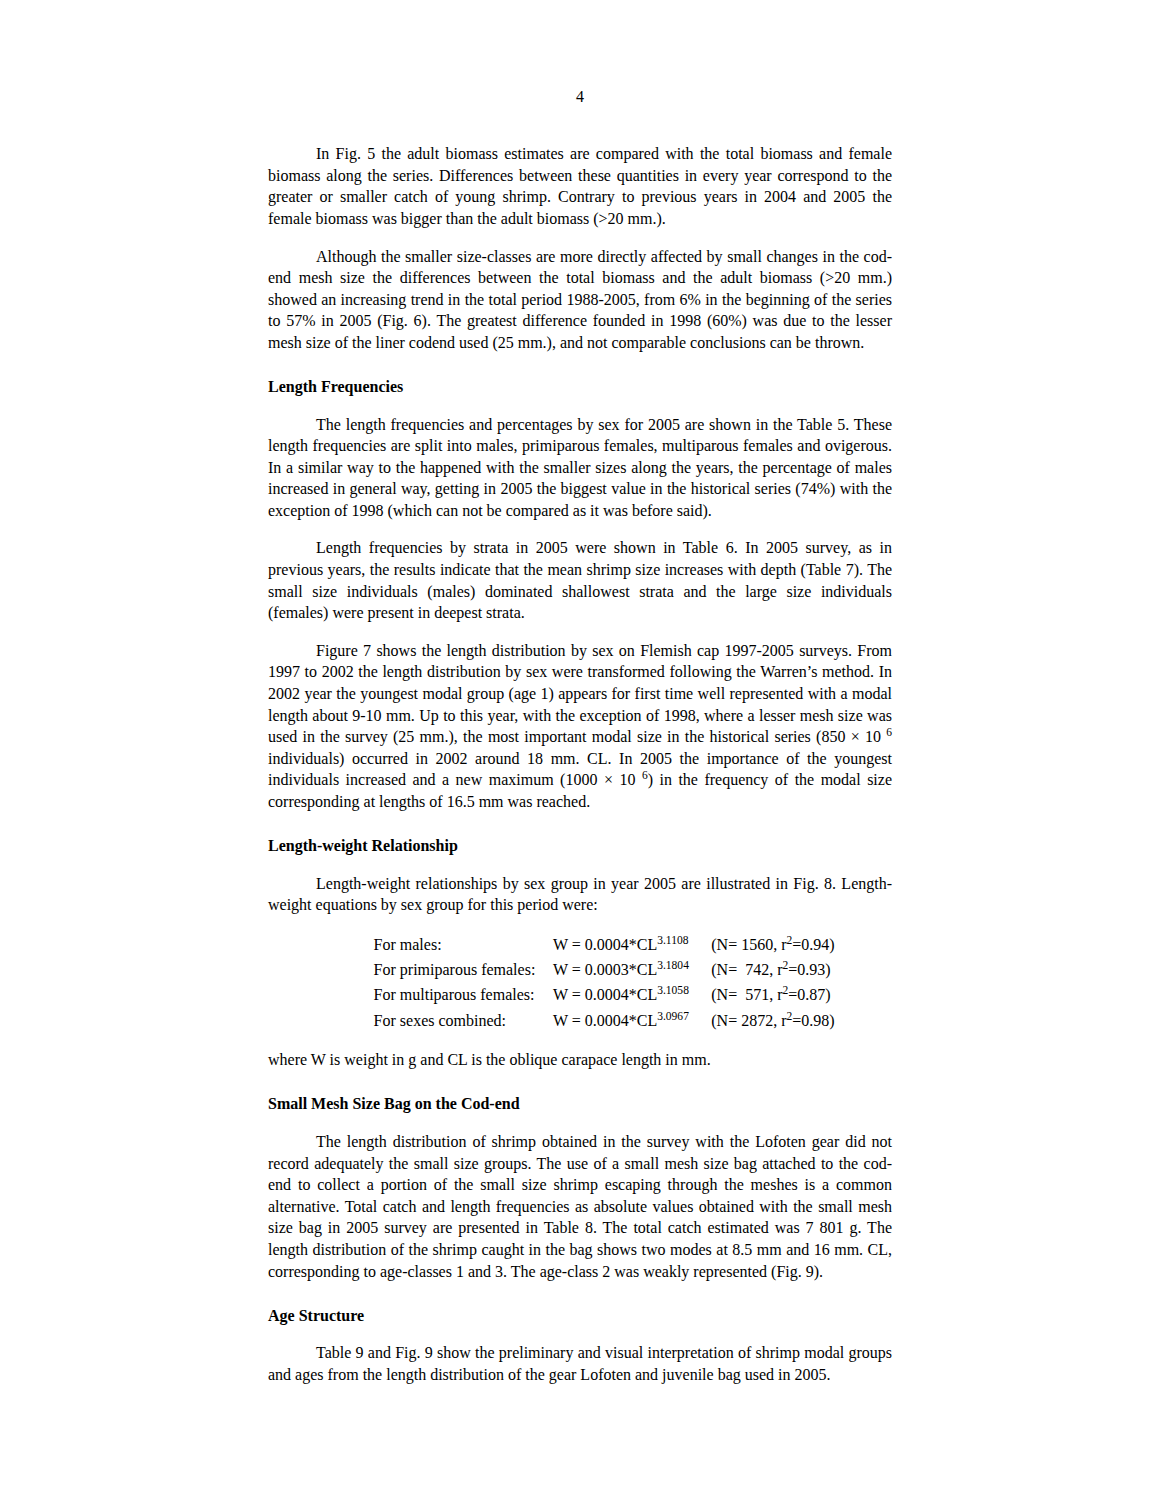4
In Fig. 5 the adult biomass estimates are compared with the total biomass and female biomass along the series. Differences between these quantities in every year correspond to the greater or smaller catch of young shrimp. Contrary to previous years in 2004 and 2005 the female biomass was bigger than the adult biomass (>20 mm.).
Although the smaller size-classes are more directly affected by small changes in the cod-end mesh size the differences between the total biomass and the adult biomass (>20 mm.) showed an increasing trend in the total period 1988-2005, from 6% in the beginning of the series to 57% in 2005 (Fig. 6). The greatest difference founded in 1998 (60%) was due to the lesser mesh size of the liner codend used (25 mm.), and not comparable conclusions can be thrown.
Length Frequencies
The length frequencies and percentages by sex for 2005 are shown in the Table 5. These length frequencies are split into males, primiparous females, multiparous females and ovigerous. In a similar way to the happened with the smaller sizes along the years, the percentage of males increased in general way, getting in 2005 the biggest value in the historical series (74%) with the exception of 1998 (which can not be compared as it was before said).
Length frequencies by strata in 2005 were shown in Table 6. In 2005 survey, as in previous years, the results indicate that the mean shrimp size increases with depth (Table 7). The small size individuals (males) dominated shallowest strata and the large size individuals (females) were present in deepest strata.
Figure 7 shows the length distribution by sex on Flemish cap 1997-2005 surveys. From 1997 to 2002 the length distribution by sex were transformed following the Warren’s method. In 2002 year the youngest modal group (age 1) appears for first time well represented with a modal length about 9-10 mm. Up to this year, with the exception of 1998, where a lesser mesh size was used in the survey (25 mm.), the most important modal size in the historical series (850 × 10 6 individuals) occurred in 2002 around 18 mm. CL. In 2005 the importance of the youngest individuals increased and a new maximum (1000 × 10 6) in the frequency of the modal size corresponding at lengths of 16.5 mm was reached.
Length-weight Relationship
Length-weight relationships by sex group in year 2005 are illustrated in Fig. 8. Length-weight equations by sex group for this period were:
| For males: | W = 0.0004*CL 3.1108 | (N= 1560, r 2 =0.94) |
| For primiparous females: | W = 0.0003*CL 3.1804 | (N= 742, r 2 =0.93) |
| For multiparous females: | W = 0.0004*CL 3.1058 | (N= 571, r 2 =0.87) |
| For sexes combined: | W = 0.0004*CL 3.0967 | (N= 2872, r 2 =0.98) |
where W is weight in g and CL is the oblique carapace length in mm.
Small Mesh Size Bag on the Cod-end
The length distribution of shrimp obtained in the survey with the Lofoten gear did not record adequately the small size groups. The use of a small mesh size bag attached to the cod-end to collect a portion of the small size shrimp escaping through the meshes is a common alternative. Total catch and length frequencies as absolute values obtained with the small mesh size bag in 2005 survey are presented in Table 8. The total catch estimated was 7 801 g. The length distribution of the shrimp caught in the bag shows two modes at 8.5 mm and 16 mm. CL, corresponding to age-classes 1 and 3. The age-class 2 was weakly represented (Fig. 9).
Age Structure
Table 9 and Fig. 9 show the preliminary and visual interpretation of shrimp modal groups and ages from the length distribution of the gear Lofoten and juvenile bag used in 2005.